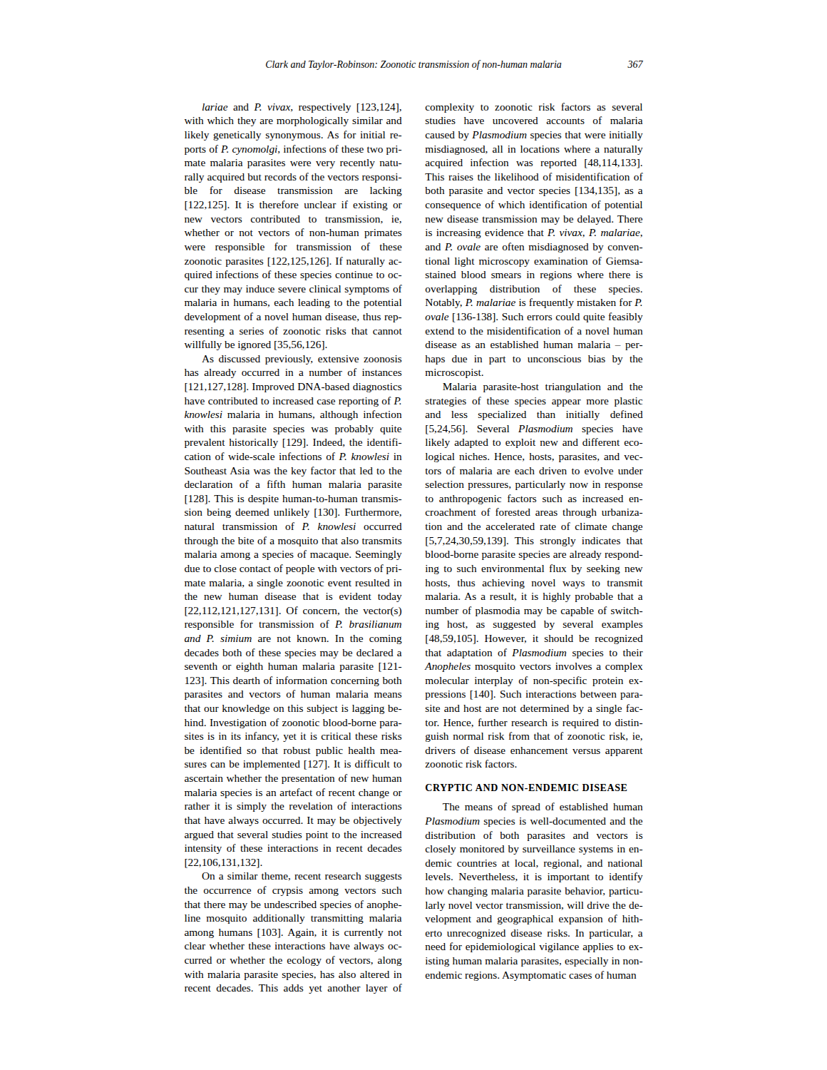Clark and Taylor-Robinson: Zoonotic transmission of non-human malaria 367
lariae and P. vivax, respectively [123,124], with which they are morphologically similar and likely genetically synonymous. As for initial reports of P. cynomolgi, infections of these two primate malaria parasites were very recently naturally acquired but records of the vectors responsible for disease transmission are lacking [122,125]. It is therefore unclear if existing or new vectors contributed to transmission, ie, whether or not vectors of non-human primates were responsible for transmission of these zoonotic parasites [122,125,126]. If naturally acquired infections of these species continue to occur they may induce severe clinical symptoms of malaria in humans, each leading to the potential development of a novel human disease, thus representing a series of zoonotic risks that cannot willfully be ignored [35,56,126].
As discussed previously, extensive zoonosis has already occurred in a number of instances [121,127,128]. Improved DNA-based diagnostics have contributed to increased case reporting of P. knowlesi malaria in humans, although infection with this parasite species was probably quite prevalent historically [129]. Indeed, the identification of wide-scale infections of P. knowlesi in Southeast Asia was the key factor that led to the declaration of a fifth human malaria parasite [128]. This is despite human-to-human transmission being deemed unlikely [130]. Furthermore, natural transmission of P. knowlesi occurred through the bite of a mosquito that also transmits malaria among a species of macaque. Seemingly due to close contact of people with vectors of primate malaria, a single zoonotic event resulted in the new human disease that is evident today [22,112,121,127,131]. Of concern, the vector(s) responsible for transmission of P. brasilianum and P. simium are not known. In the coming decades both of these species may be declared a seventh or eighth human malaria parasite [121-123]. This dearth of information concerning both parasites and vectors of human malaria means that our knowledge on this subject is lagging behind. Investigation of zoonotic blood-borne parasites is in its infancy, yet it is critical these risks be identified so that robust public health measures can be implemented [127]. It is difficult to ascertain whether the presentation of new human malaria species is an artefact of recent change or rather it is simply the revelation of interactions that have always occurred. It may be objectively argued that several studies point to the increased intensity of these interactions in recent decades [22,106,131,132].
On a similar theme, recent research suggests the occurrence of crypsis among vectors such that there may be undescribed species of anopheline mosquito additionally transmitting malaria among humans [103]. Again, it is currently not clear whether these interactions have always occurred or whether the ecology of vectors, along with malaria parasite species, has also altered in recent decades. This adds yet another layer of complexity to zoonotic risk factors as several studies have uncovered accounts of malaria caused by Plasmodium species that were initially misdiagnosed, all in locations where a naturally acquired infection was reported [48,114,133]. This raises the likelihood of misidentification of both parasite and vector species [134,135], as a consequence of which identification of potential new disease transmission may be delayed. There is increasing evidence that P. vivax, P. malariae, and P. ovale are often misdiagnosed by conventional light microscopy examination of Giemsa-stained blood smears in regions where there is overlapping distribution of these species. Notably, P. malariae is frequently mistaken for P. ovale [136-138]. Such errors could quite feasibly extend to the misidentification of a novel human disease as an established human malaria – perhaps due in part to unconscious bias by the microscopist.
Malaria parasite-host triangulation and the strategies of these species appear more plastic and less specialized than initially defined [5,24,56]. Several Plasmodium species have likely adapted to exploit new and different ecological niches. Hence, hosts, parasites, and vectors of malaria are each driven to evolve under selection pressures, particularly now in response to anthropogenic factors such as increased encroachment of forested areas through urbanization and the accelerated rate of climate change [5,7,24,30,59,139]. This strongly indicates that blood-borne parasite species are already responding to such environmental flux by seeking new hosts, thus achieving novel ways to transmit malaria. As a result, it is highly probable that a number of plasmodia may be capable of switching host, as suggested by several examples [48,59,105]. However, it should be recognized that adaptation of Plasmodium species to their Anopheles mosquito vectors involves a complex molecular interplay of non-specific protein expressions [140]. Such interactions between parasite and host are not determined by a single factor. Hence, further research is required to distinguish normal risk from that of zoonotic risk, ie, drivers of disease enhancement versus apparent zoonotic risk factors.
CRYPTIC AND NON-ENDEMIC DISEASE
The means of spread of established human Plasmodium species is well-documented and the distribution of both parasites and vectors is closely monitored by surveillance systems in endemic countries at local, regional, and national levels. Nevertheless, it is important to identify how changing malaria parasite behavior, particularly novel vector transmission, will drive the development and geographical expansion of hitherto unrecognized disease risks. In particular, a need for epidemiological vigilance applies to existing human malaria parasites, especially in non-endemic regions. Asymptomatic cases of human